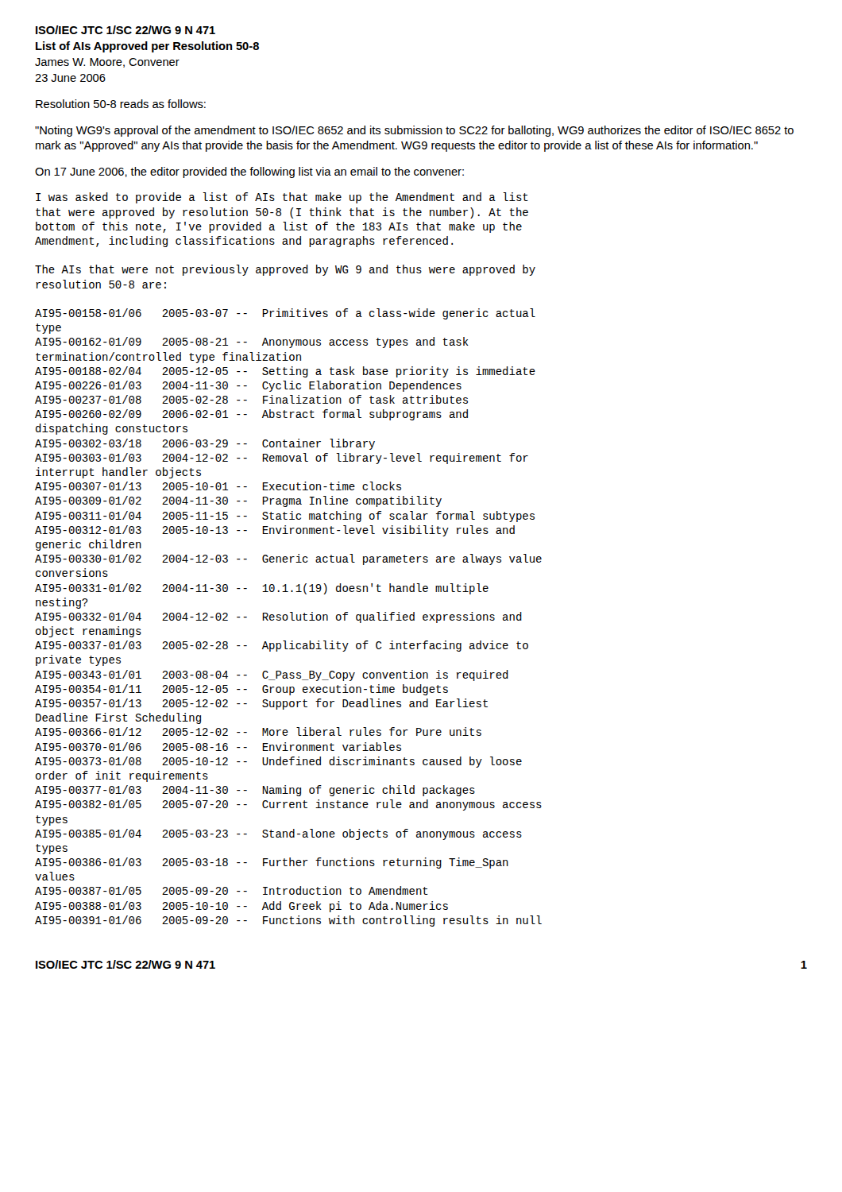ISO/IEC JTC 1/SC 22/WG 9 N 471
List of AIs Approved per Resolution 50-8
James W. Moore, Convener
23 June 2006
Resolution 50-8 reads as follows:
"Noting WG9's approval of the amendment to ISO/IEC 8652 and its submission to SC22 for balloting, WG9 authorizes the editor of ISO/IEC 8652 to mark as "Approved" any AIs that provide the basis for the Amendment. WG9 requests the editor to provide a list of these AIs for information."
On 17 June 2006, the editor provided the following list via an email to the convener:
I was asked to provide a list of AIs that make up the Amendment and a list
that were approved by resolution 50-8 (I think that is the number). At the
bottom of this note, I've provided a list of the 183 AIs that make up the
Amendment, including classifications and paragraphs referenced.

The AIs that were not previously approved by WG 9 and thus were approved by
resolution 50-8 are:

AI95-00158-01/06   2005-03-07 --  Primitives of a class-wide generic actual
type
AI95-00162-01/09   2005-08-21 --  Anonymous access types and task
termination/controlled type finalization
AI95-00188-02/04   2005-12-05 --  Setting a task base priority is immediate
AI95-00226-01/03   2004-11-30 --  Cyclic Elaboration Dependences
AI95-00237-01/08   2005-02-28 --  Finalization of task attributes
AI95-00260-02/09   2006-02-01 --  Abstract formal subprograms and
dispatching constuctors
AI95-00302-03/18   2006-03-29 --  Container library
AI95-00303-01/03   2004-12-02 --  Removal of library-level requirement for
interrupt handler objects
AI95-00307-01/13   2005-10-01 --  Execution-time clocks
AI95-00309-01/02   2004-11-30 --  Pragma Inline compatibility
AI95-00311-01/04   2005-11-15 --  Static matching of scalar formal subtypes
AI95-00312-01/03   2005-10-13 --  Environment-level visibility rules and
generic children
AI95-00330-01/02   2004-12-03 --  Generic actual parameters are always value
conversions
AI95-00331-01/02   2004-11-30 --  10.1.1(19) doesn't handle multiple
nesting?
AI95-00332-01/04   2004-12-02 --  Resolution of qualified expressions and
object renamings
AI95-00337-01/03   2005-02-28 --  Applicability of C interfacing advice to
private types
AI95-00343-01/01   2003-08-04 --  C_Pass_By_Copy convention is required
AI95-00354-01/11   2005-12-05 --  Group execution-time budgets
AI95-00357-01/13   2005-12-02 --  Support for Deadlines and Earliest
Deadline First Scheduling
AI95-00366-01/12   2005-12-02 --  More liberal rules for Pure units
AI95-00370-01/06   2005-08-16 --  Environment variables
AI95-00373-01/08   2005-10-12 --  Undefined discriminants caused by loose
order of init requirements
AI95-00377-01/03   2004-11-30 --  Naming of generic child packages
AI95-00382-01/05   2005-07-20 --  Current instance rule and anonymous access
types
AI95-00385-01/04   2005-03-23 --  Stand-alone objects of anonymous access
types
AI95-00386-01/03   2005-03-18 --  Further functions returning Time_Span
values
AI95-00387-01/05   2005-09-20 --  Introduction to Amendment
AI95-00388-01/03   2005-10-10 --  Add Greek pi to Ada.Numerics
AI95-00391-01/06   2005-09-20 --  Functions with controlling results in null
ISO/IEC JTC 1/SC 22/WG 9 N 471 1